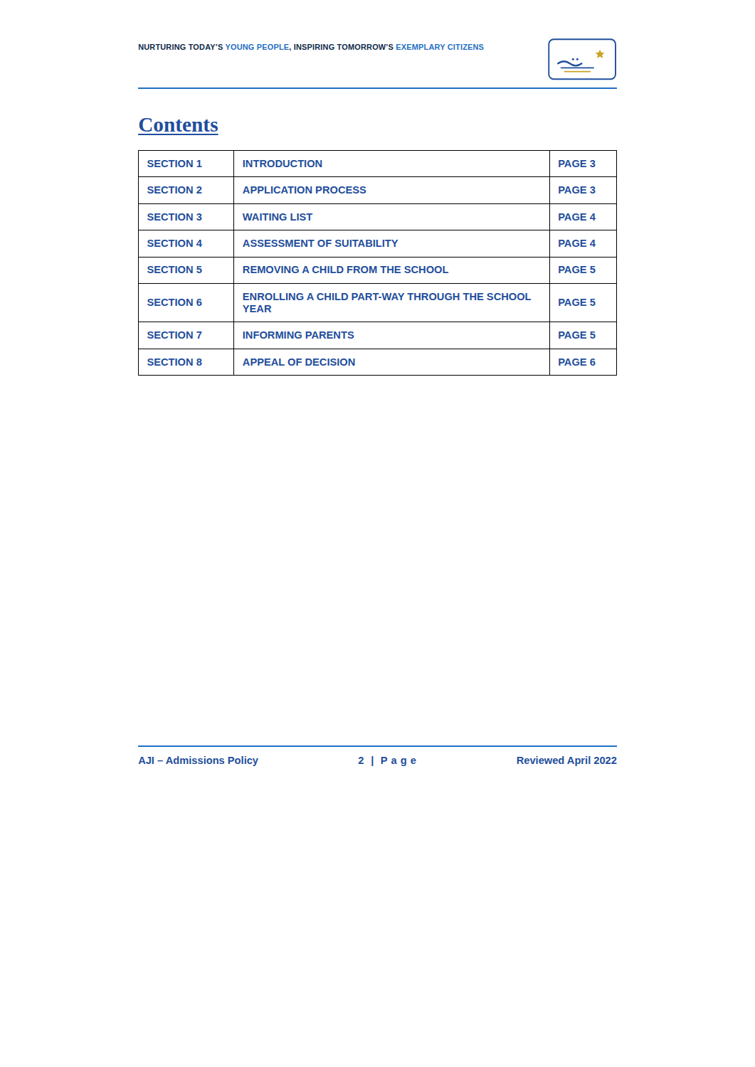NURTURING TODAY’S YOUNG PEOPLE, INSPIRING TOMORROW’S EXEMPLARY CITIZENS
Contents
| SECTION 1 | INTRODUCTION | PAGE 3 |
| SECTION 2 | APPLICATION PROCESS | PAGE 3 |
| SECTION 3 | WAITING LIST | PAGE 4 |
| SECTION 4 | ASSESSMENT OF SUITABILITY | PAGE 4 |
| SECTION 5 | REMOVING A CHILD FROM THE SCHOOL | PAGE 5 |
| SECTION 6 | ENROLLING A CHILD PART-WAY THROUGH THE SCHOOL YEAR | PAGE 5 |
| SECTION 7 | INFORMING PARENTS | PAGE 5 |
| SECTION 8 | APPEAL OF DECISION | PAGE 6 |
AJI – Admissions Policy
2 | P a g e
Reviewed April 2022